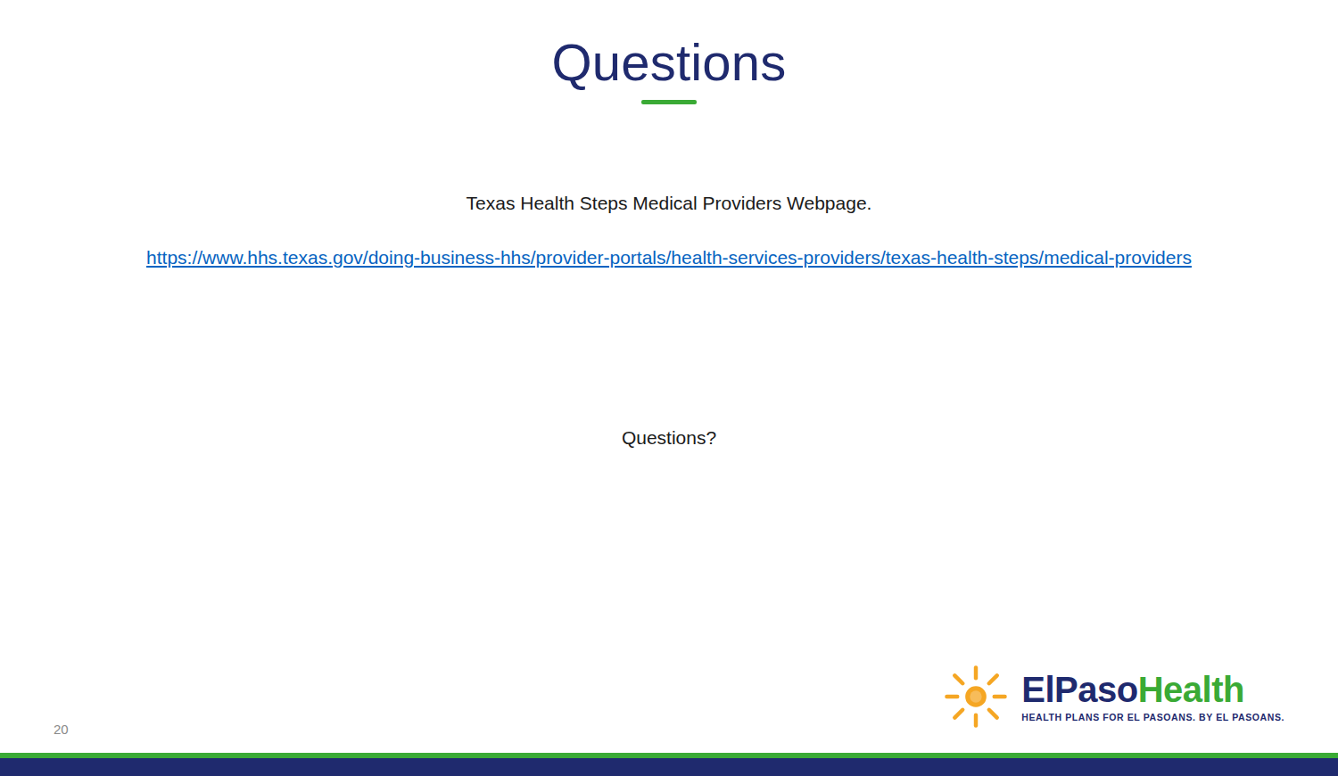Questions
Texas Health Steps Medical Providers Webpage.
https://www.hhs.texas.gov/doing-business-hhs/provider-portals/health-services-providers/texas-health-steps/medical-providers
Questions?
20
El Paso Health
Health plans for El Pasoans. By El Pasoans.